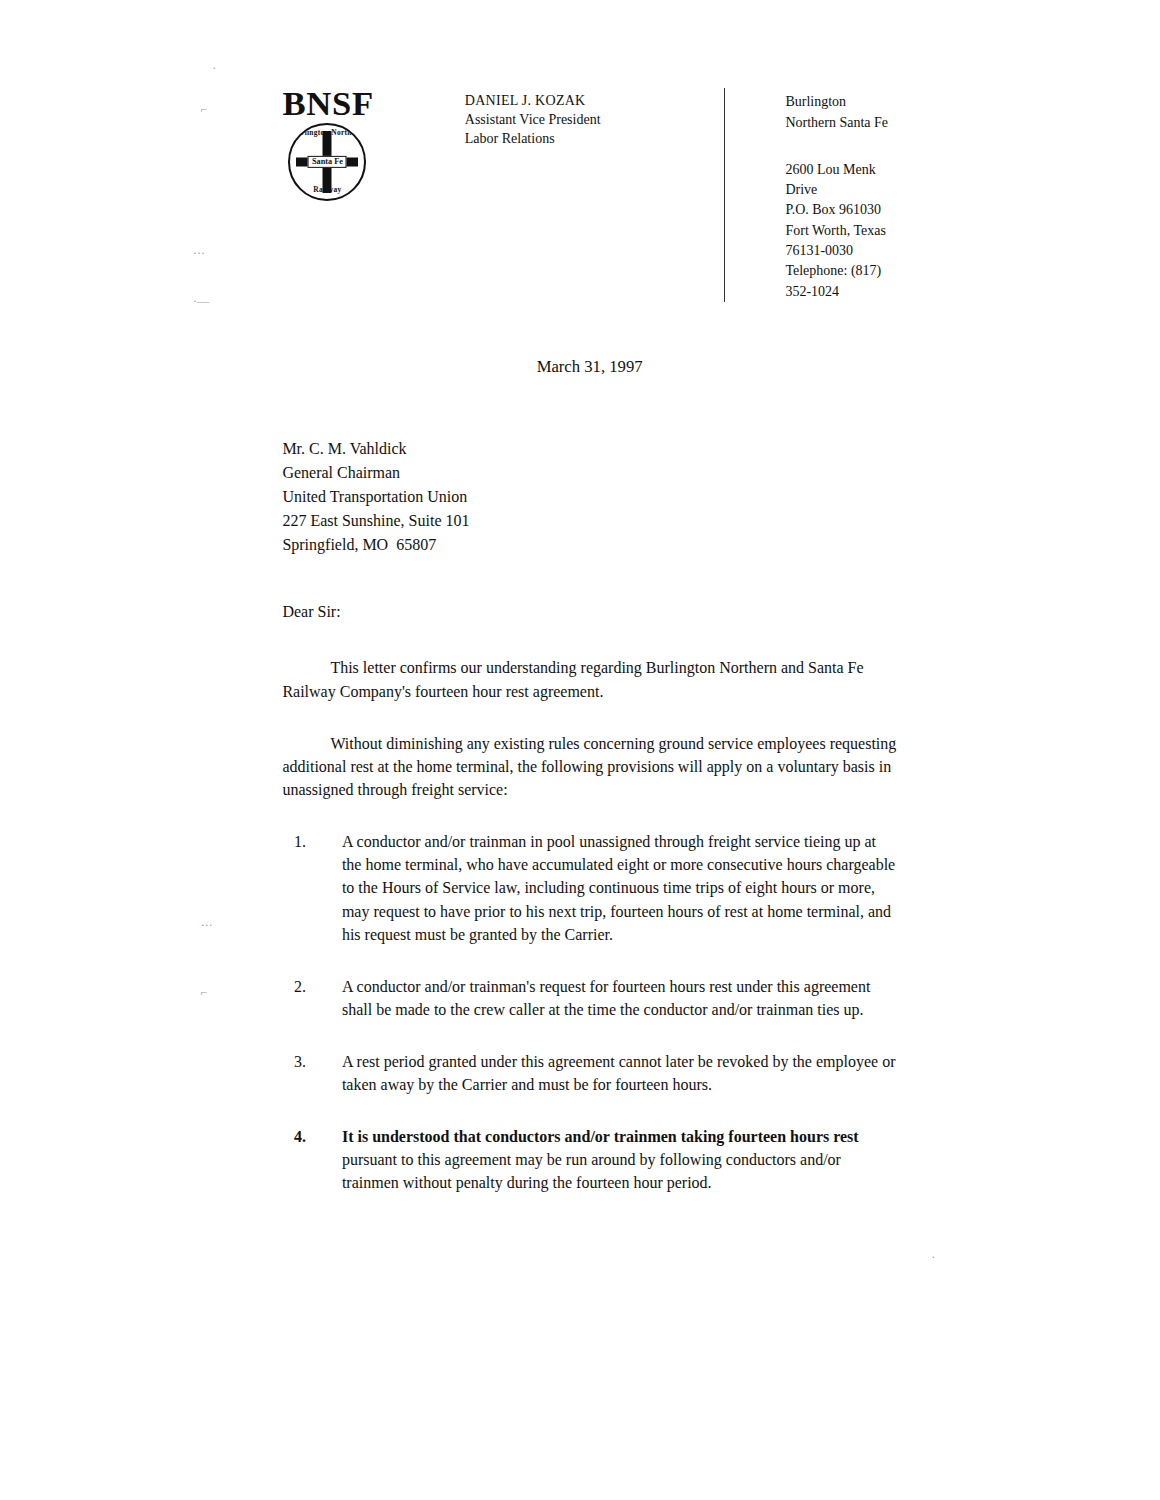· ⌐ ··· ·— ··· ⌐ ·
BNSF
Burlington Northern
Santa Fe
Railway
DANIEL J. KOZAK
Assistant Vice President
Labor Relations
Burlington Northern Santa Fe
2600 Lou Menk Drive
P.O. Box 961030
Fort Worth, Texas 76131-0030
Telephone: (817) 352-1024
March 31, 1997
Mr. C. M. Vahldick
General Chairman
United Transportation Union
227 East Sunshine, Suite 101
Springfield, MO 65807
Dear Sir:
This letter confirms our understanding regarding Burlington Northern and Santa Fe Railway Company's fourteen hour rest agreement.
Without diminishing any existing rules concerning ground service employees requesting additional rest at the home terminal, the following provisions will apply on a voluntary basis in unassigned through freight service:
A conductor and/or trainman in pool unassigned through freight service tieing up at the home terminal, who have accumulated eight or more consecutive hours chargeable to the Hours of Service law, including continuous time trips of eight hours or more, may request to have prior to his next trip, fourteen hours of rest at home terminal, and his request must be granted by the Carrier.
A conductor and/or trainman's request for fourteen hours rest under this agreement shall be made to the crew caller at the time the conductor and/or trainman ties up.
A rest period granted under this agreement cannot later be revoked by the employee or taken away by the Carrier and must be for fourteen hours.
It is understood that conductors and/or trainmen taking fourteen hours rest pursuant to this agreement may be run around by following conductors and/or trainmen without penalty during the fourteen hour period.